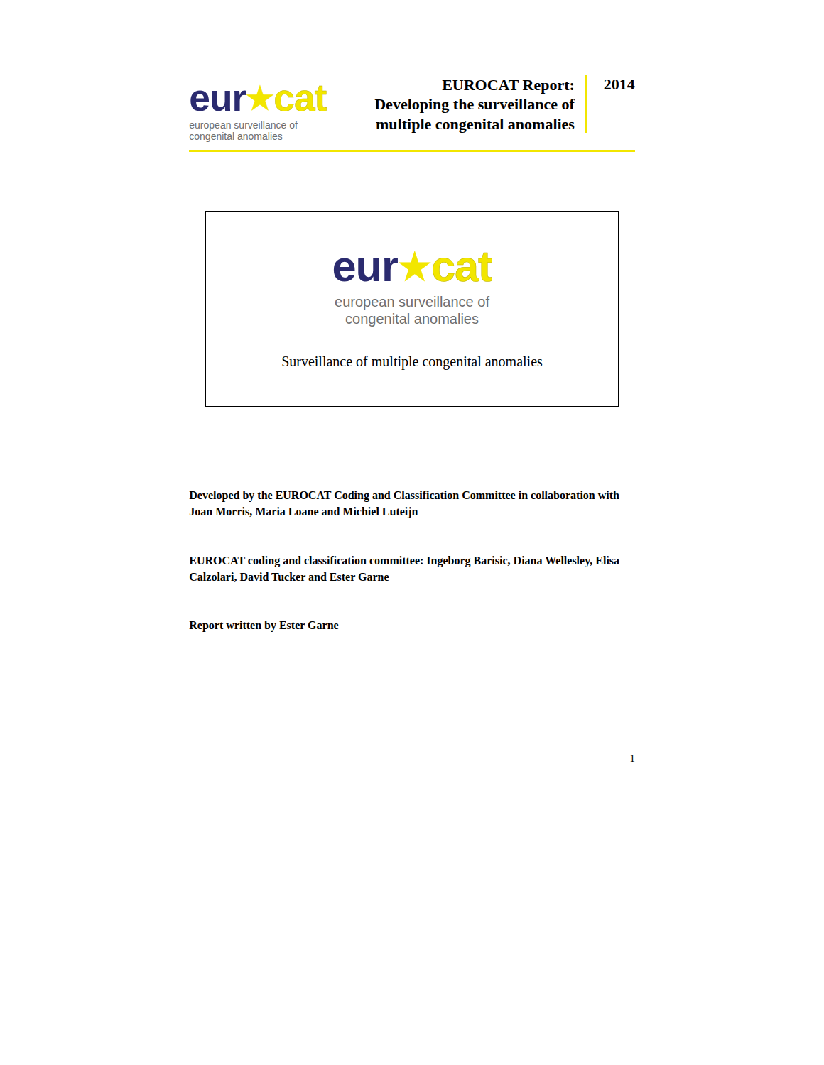eur★cat
european surveillance of
congenital anomalies
EUROCAT Report:
Developing the surveillance of
multiple congenital anomalies
2014
eur★cat
european surveillance of
congenital anomalies
Surveillance of multiple congenital anomalies
Developed by the EUROCAT Coding and Classification Committee in collaboration with Joan Morris, Maria Loane and Michiel Luteijn
EUROCAT coding and classification committee: Ingeborg Barisic, Diana Wellesley, Elisa Calzolari, David Tucker and Ester Garne
Report written by Ester Garne
1